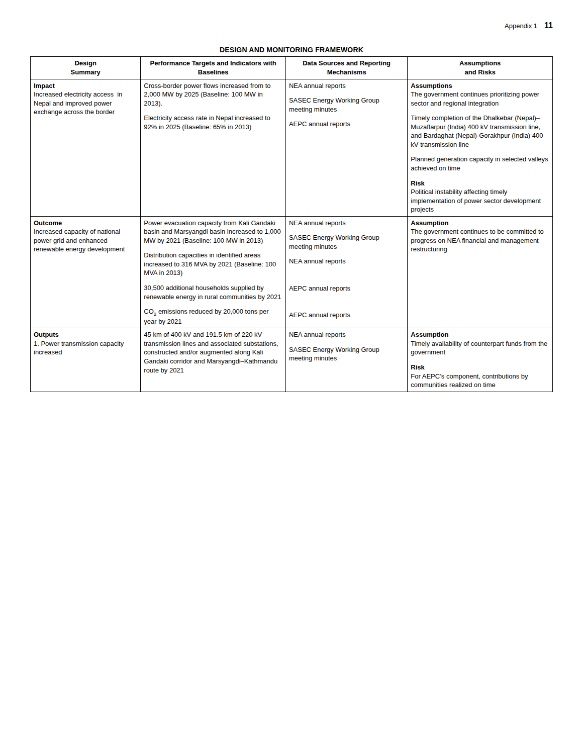Appendix 111
DESIGN AND MONITORING FRAMEWORK
| Design Summary | Performance Targets and Indicators with Baselines | Data Sources and Reporting Mechanisms | Assumptions and Risks |
| --- | --- | --- | --- |
| Impact Increased electricity access in Nepal and improved power exchange across the border | Cross-border power flows increased from to 2,000 MW by 2025 (Baseline: 100 MW in 2013). Electricity access rate in Nepal increased to 92% in 2025 (Baseline: 65% in 2013) | NEA annual reports SASEC Energy Working Group meeting minutes AEPC annual reports | Assumptions The government continues prioritizing power sector and regional integration Timely completion of the Dhalkebar (Nepal)–Muzaffarpur (India) 400 kV transmission line, and Bardaghat (Nepal)-Gorakhpur (India) 400 kV transmission line Planned generation capacity in selected valleys achieved on time Risk Political instability affecting timely implementation of power sector development projects |
| Outcome Increased capacity of national power grid and enhanced renewable energy development | Power evacuation capacity from Kali Gandaki basin and Marsyangdi basin increased to 1,000 MW by 2021 (Baseline: 100 MW in 2013) Distribution capacities in identified areas increased to 316 MVA by 2021 (Baseline: 100 MVA in 2013) 30,500 additional households supplied by renewable energy in rural communities by 2021 CO 2 emissions reduced by 20,000 tons per year by 2021 | NEA annual reports SASEC Energy Working Group meeting minutes NEA annual reports AEPC annual reports AEPC annual reports | Assumption The government continues to be committed to progress on NEA financial and management restructuring |
| Outputs 1. Power transmission capacity increased | 45 km of 400 kV and 191.5 km of 220 kV transmission lines and associated substations, constructed and/or augmented along Kali Gandaki corridor and Marsyangdi–Kathmandu route by 2021 | NEA annual reports SASEC Energy Working Group meeting minutes | Assumption Timely availability of counterpart funds from the government Risk For AEPC’s component, contributions by communities realized on time |